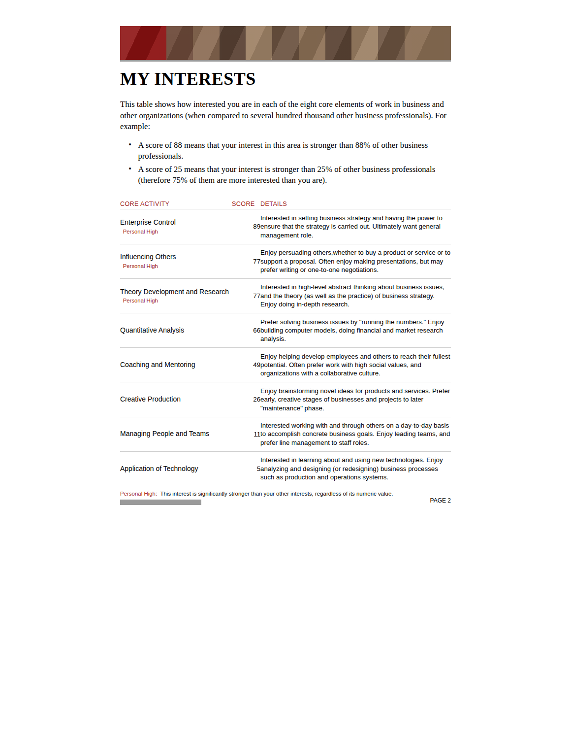MY INTERESTS
This table shows how interested you are in each of the eight core elements of work in business and other organizations (when compared to several hundred thousand other business professionals). For example:
A score of 88 means that your interest in this area is stronger than 88% of other business professionals.
A score of 25 means that your interest is stronger than 25% of other business professionals (therefore 75% of them are more interested than you are).
| CORE ACTIVITY | SCORE | DETAILS |
| --- | --- | --- |
| Enterprise Control Personal High | 89 | Interested in setting business strategy and having the power to ensure that the strategy is carried out. Ultimately want general management role. |
| Influencing Others Personal High | 77 | Enjoy persuading others,whether to buy a product or service or to support a proposal. Often enjoy making presentations, but may prefer writing or one-to-one negotiations. |
| Theory Development and Research Personal High | 77 | Interested in high-level abstract thinking about business issues, and the theory (as well as the practice) of business strategy. Enjoy doing in-depth research. |
| Quantitative Analysis | 66 | Prefer solving business issues by "running the numbers." Enjoy building computer models, doing financial and market research analysis. |
| Coaching and Mentoring | 49 | Enjoy helping develop employees and others to reach their fullest potential. Often prefer work with high social values, and organizations with a collaborative culture. |
| Creative Production | 26 | Enjoy brainstorming novel ideas for products and services. Prefer early, creative stages of businesses and projects to later "maintenance" phase. |
| Managing People and Teams | 11 | Interested working with and through others on a day-to-day basis to accomplish concrete business goals. Enjoy leading teams, and prefer line management to staff roles. |
| Application of Technology | 5 | Interested in learning about and using new technologies. Enjoy analyzing and designing (or redesigning) business processes such as production and operations systems. |
Personal High: This interest is significantly stronger than your other interests, regardless of its numeric value.
PAGE 2